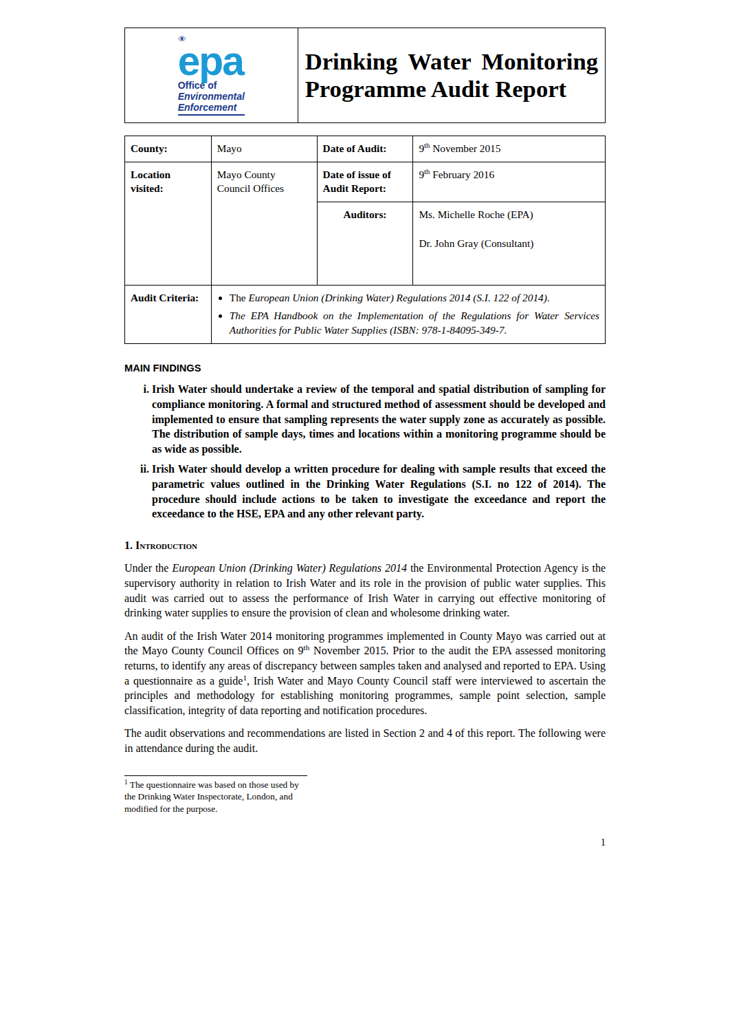| 👁 epa Office of Environmental Enforcement | Drinking Water Monitoring Programme Audit Report |
| County: | Mayo | Date of Audit: | 9 th November 2015 |
| Location visited: | Mayo County Council Offices | Date of issue of Audit Report: | 9 th February 2016 |
| Auditors: | Ms. Michelle Roche (EPA) Dr. John Gray (Consultant) |
| Audit Criteria: | The European Union (Drinking Water) Regulations 2014 (S.I. 122 of 2014). The EPA Handbook on the Implementation of the Regulations for Water Services Authorities for Public Water Supplies (ISBN: 978-1-84095-349-7. |
MAIN FINDINGS
Irish Water should undertake a review of the temporal and spatial distribution of sampling for compliance monitoring. A formal and structured method of assessment should be developed and implemented to ensure that sampling represents the water supply zone as accurately as possible. The distribution of sample days, times and locations within a monitoring programme should be as wide as possible.
Irish Water should develop a written procedure for dealing with sample results that exceed the parametric values outlined in the Drinking Water Regulations (S.I. no 122 of 2014). The procedure should include actions to be taken to investigate the exceedance and report the exceedance to the HSE, EPA and any other relevant party.
1. Introduction
Under the European Union (Drinking Water) Regulations 2014 the Environmental Protection Agency is the supervisory authority in relation to Irish Water and its role in the provision of public water supplies. This audit was carried out to assess the performance of Irish Water in carrying out effective monitoring of drinking water supplies to ensure the provision of clean and wholesome drinking water.
An audit of the Irish Water 2014 monitoring programmes implemented in County Mayo was carried out at the Mayo County Council Offices on 9th November 2015. Prior to the audit the EPA assessed monitoring returns, to identify any areas of discrepancy between samples taken and analysed and reported to EPA. Using a questionnaire as a guide1, Irish Water and Mayo County Council staff were interviewed to ascertain the principles and methodology for establishing monitoring programmes, sample point selection, sample classification, integrity of data reporting and notification procedures.
The audit observations and recommendations are listed in Section 2 and 4 of this report. The following were in attendance during the audit.
1 The questionnaire was based on those used by the Drinking Water Inspectorate, London, and modified for the purpose.
1